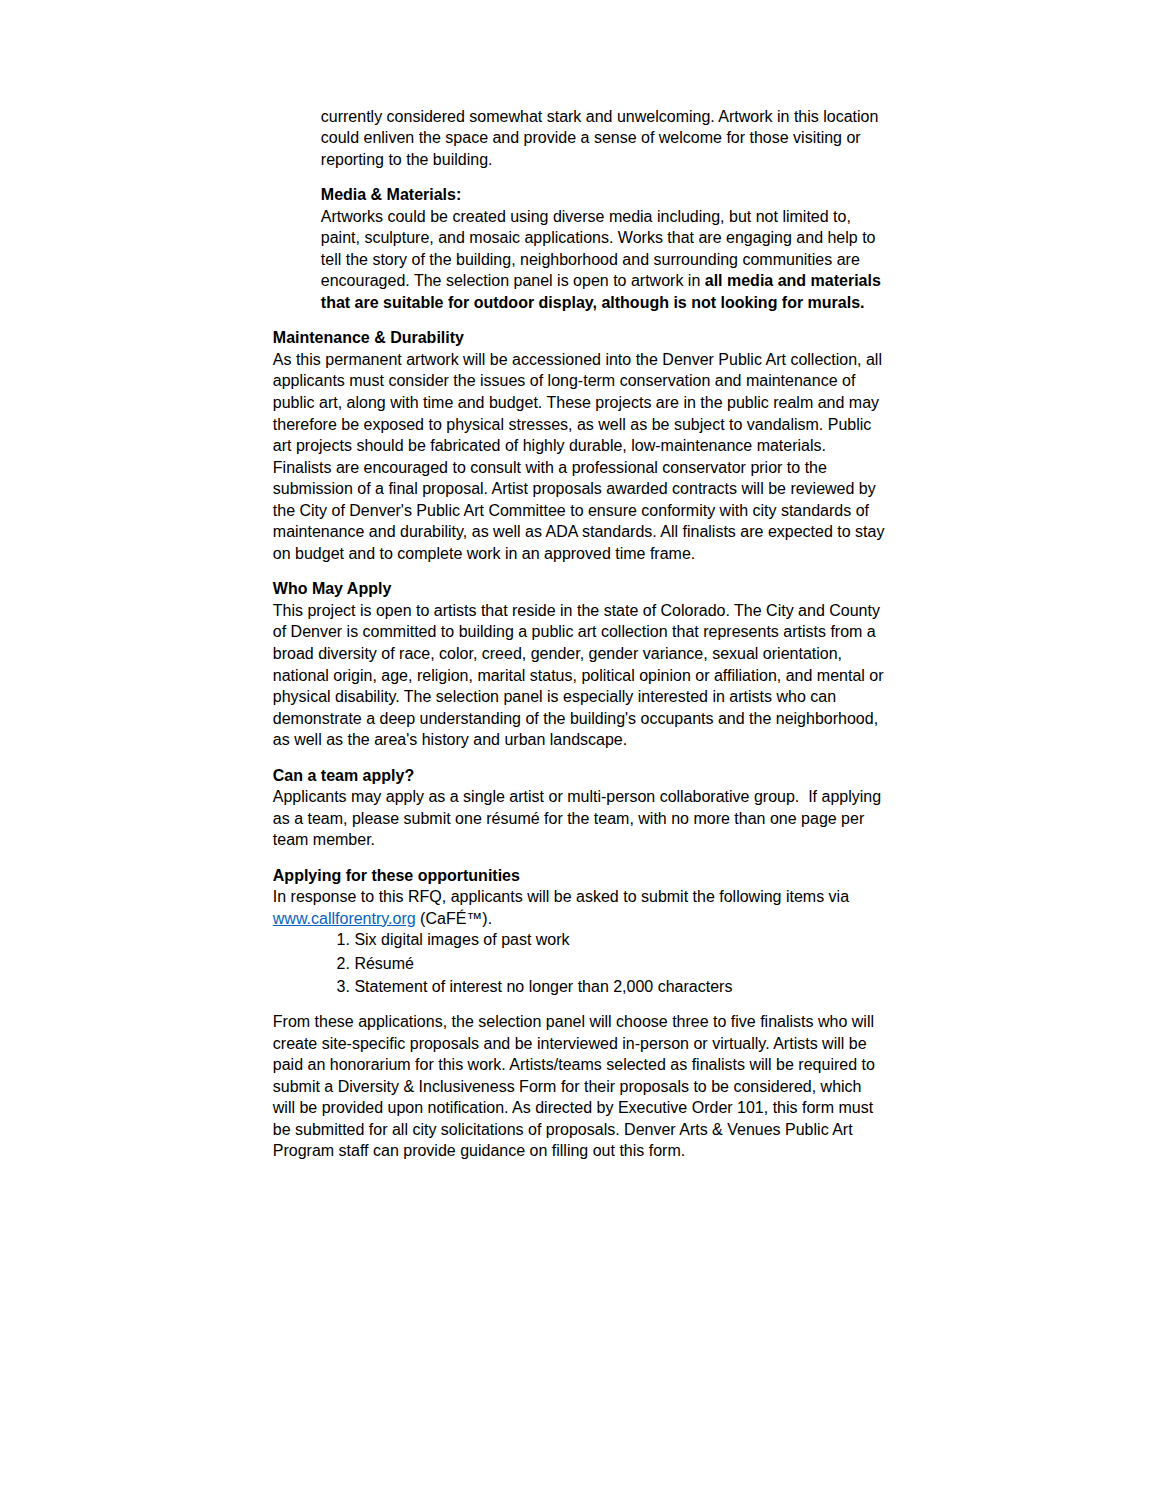currently considered somewhat stark and unwelcoming. Artwork in this location could enliven the space and provide a sense of welcome for those visiting or reporting to the building.
Media & Materials:
Artworks could be created using diverse media including, but not limited to, paint, sculpture, and mosaic applications. Works that are engaging and help to tell the story of the building, neighborhood and surrounding communities are encouraged. The selection panel is open to artwork in all media and materials that are suitable for outdoor display, although is not looking for murals.
Maintenance & Durability
As this permanent artwork will be accessioned into the Denver Public Art collection, all applicants must consider the issues of long-term conservation and maintenance of public art, along with time and budget. These projects are in the public realm and may therefore be exposed to physical stresses, as well as be subject to vandalism. Public art projects should be fabricated of highly durable, low-maintenance materials. Finalists are encouraged to consult with a professional conservator prior to the submission of a final proposal. Artist proposals awarded contracts will be reviewed by the City of Denver's Public Art Committee to ensure conformity with city standards of maintenance and durability, as well as ADA standards. All finalists are expected to stay on budget and to complete work in an approved time frame.
Who May Apply
This project is open to artists that reside in the state of Colorado. The City and County of Denver is committed to building a public art collection that represents artists from a broad diversity of race, color, creed, gender, gender variance, sexual orientation, national origin, age, religion, marital status, political opinion or affiliation, and mental or physical disability. The selection panel is especially interested in artists who can demonstrate a deep understanding of the building's occupants and the neighborhood, as well as the area's history and urban landscape.
Can a team apply?
Applicants may apply as a single artist or multi-person collaborative group. If applying as a team, please submit one résumé for the team, with no more than one page per team member.
Applying for these opportunities
In response to this RFQ, applicants will be asked to submit the following items via www.callforentry.org (CaFÉ™).
Six digital images of past work
Résumé
Statement of interest no longer than 2,000 characters
From these applications, the selection panel will choose three to five finalists who will create site-specific proposals and be interviewed in-person or virtually. Artists will be paid an honorarium for this work. Artists/teams selected as finalists will be required to submit a Diversity & Inclusiveness Form for their proposals to be considered, which will be provided upon notification. As directed by Executive Order 101, this form must be submitted for all city solicitations of proposals. Denver Arts & Venues Public Art Program staff can provide guidance on filling out this form.